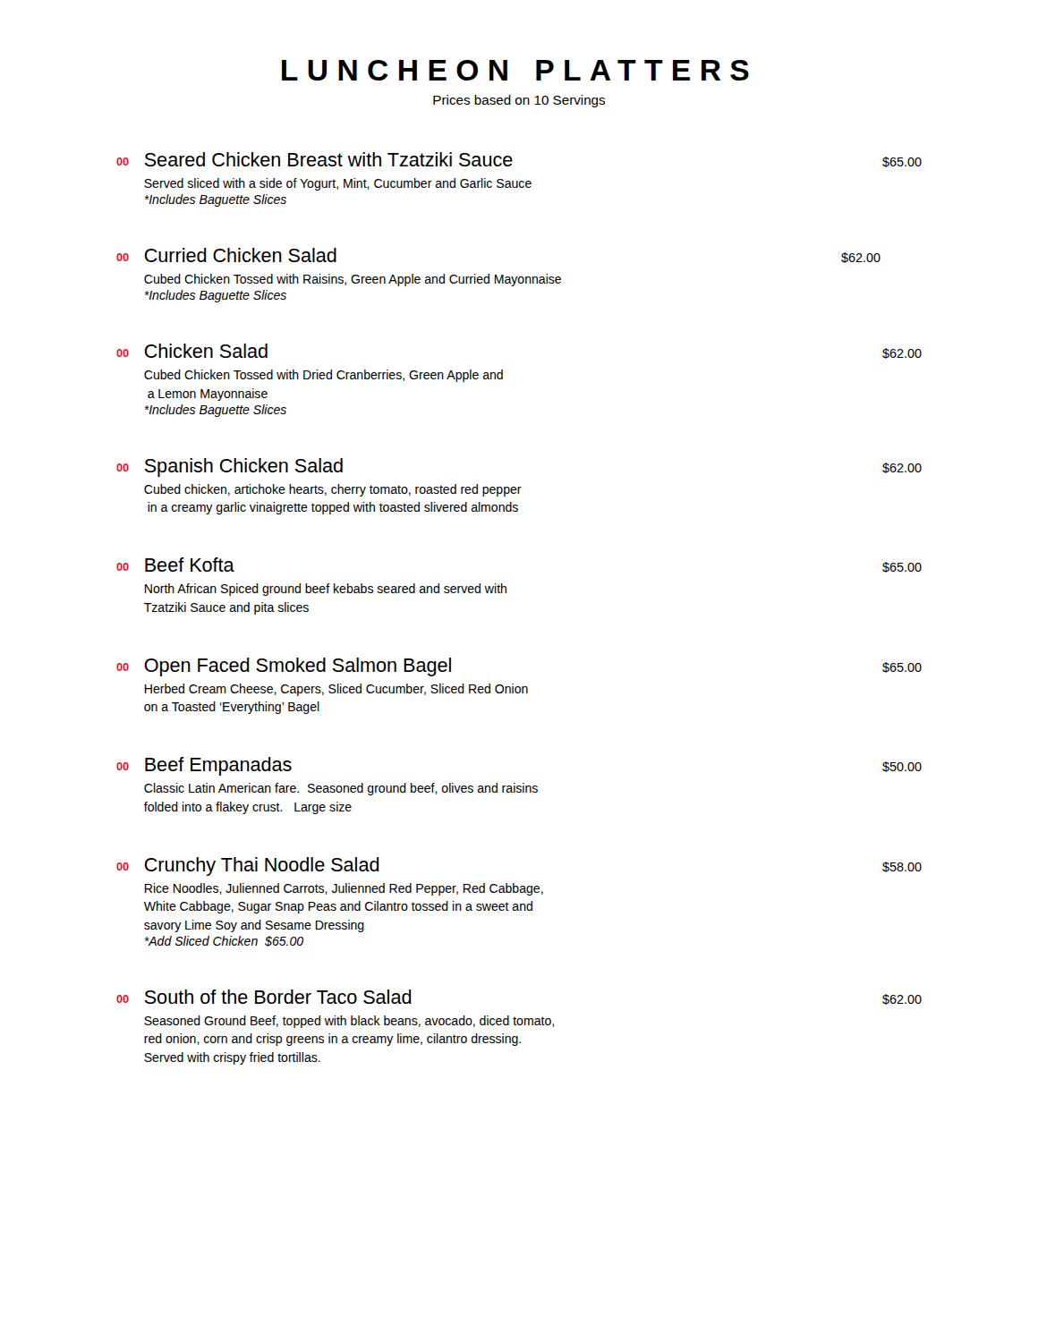LUNCHEON PLATTERS
Prices based on 10 Servings
00
Seared Chicken Breast with Tzatziki Sauce
Served sliced with a side of Yogurt, Mint, Cucumber and Garlic Sauce
*Includes Baguette Slices
$65.00
00
Curried Chicken Salad
Cubed Chicken Tossed with Raisins, Green Apple and Curried Mayonnaise
*Includes Baguette Slices
$62.00
00
Chicken Salad
Cubed Chicken Tossed with Dried Cranberries, Green Apple and
a Lemon Mayonnaise
*Includes Baguette Slices
$62.00
00
Spanish Chicken Salad
Cubed chicken, artichoke hearts, cherry tomato, roasted red pepper
in a creamy garlic vinaigrette topped with toasted slivered almonds
$62.00
00
Beef Kofta
North African Spiced ground beef kebabs seared and served with
Tzatziki Sauce and pita slices
$65.00
00
Open Faced Smoked Salmon Bagel
Herbed Cream Cheese, Capers, Sliced Cucumber, Sliced Red Onion
on a Toasted ‘Everything’ Bagel
$65.00
00
Beef Empanadas
Classic Latin American fare. Seasoned ground beef, olives and raisins
folded into a flakey crust. Large size
$50.00
00
Crunchy Thai Noodle Salad
Rice Noodles, Julienned Carrots, Julienned Red Pepper, Red Cabbage,
White Cabbage, Sugar Snap Peas and Cilantro tossed in a sweet and
savory Lime Soy and Sesame Dressing
*Add Sliced Chicken $65.00
$58.00
00
South of the Border Taco Salad
Seasoned Ground Beef, topped with black beans, avocado, diced tomato,
red onion, corn and crisp greens in a creamy lime, cilantro dressing.
Served with crispy fried tortillas.
$62.00